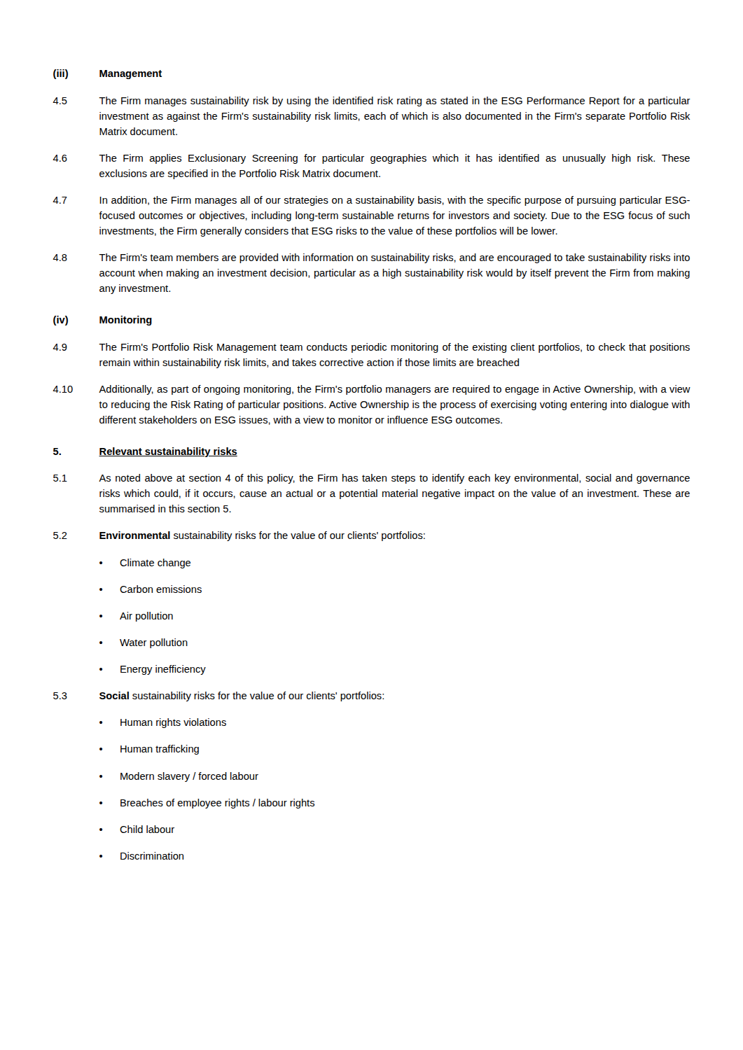(iii)
Management
4.5
The Firm manages sustainability risk by using the identified risk rating as stated in the ESG Performance Report for a particular investment as against the Firm's sustainability risk limits, each of which is also documented in the Firm's separate Portfolio Risk Matrix document.
4.6
The Firm applies Exclusionary Screening for particular geographies which it has identified as unusually high risk. These exclusions are specified in the Portfolio Risk Matrix document.
4.7
In addition, the Firm manages all of our strategies on a sustainability basis, with the specific purpose of pursuing particular ESG-focused outcomes or objectives, including long-term sustainable returns for investors and society. Due to the ESG focus of such investments, the Firm generally considers that ESG risks to the value of these portfolios will be lower.
4.8
The Firm's team members are provided with information on sustainability risks, and are encouraged to take sustainability risks into account when making an investment decision, particular as a high sustainability risk would by itself prevent the Firm from making any investment.
(iv)
Monitoring
4.9
The Firm's Portfolio Risk Management team conducts periodic monitoring of the existing client portfolios, to check that positions remain within sustainability risk limits, and takes corrective action if those limits are breached
4.10
Additionally, as part of ongoing monitoring, the Firm's portfolio managers are required to engage in Active Ownership, with a view to reducing the Risk Rating of particular positions. Active Ownership is the process of exercising voting entering into dialogue with different stakeholders on ESG issues, with a view to monitor or influence ESG outcomes.
5.
Relevant sustainability risks
5.1
As noted above at section 4 of this policy, the Firm has taken steps to identify each key environmental, social and governance risks which could, if it occurs, cause an actual or a potential material negative impact on the value of an investment. These are summarised in this section 5.
5.2
Environmental sustainability risks for the value of our clients' portfolios:
•Climate change
•Carbon emissions
•Air pollution
•Water pollution
•Energy inefficiency
5.3
Social sustainability risks for the value of our clients' portfolios:
•Human rights violations
•Human trafficking
•Modern slavery / forced labour
•Breaches of employee rights / labour rights
•Child labour
•Discrimination